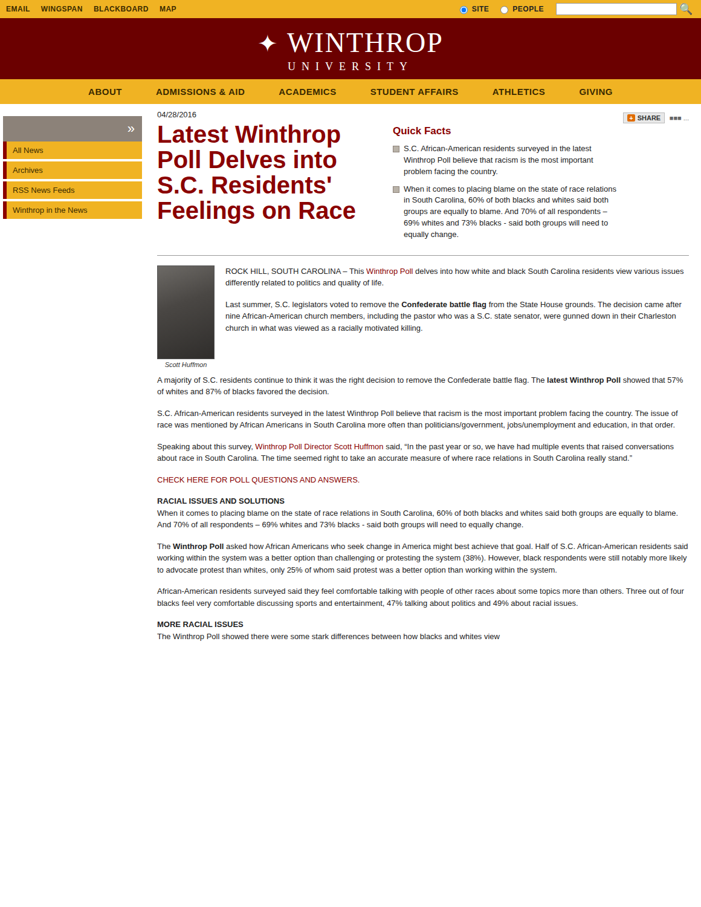EMAIL
WINGSPAN
BLACKBOARD
MAP
SITE PEOPLE
🔍
✦ WINTHROP
UNIVERSITY
ABOUT
ADMISSIONS & AID
ACADEMICS
STUDENT AFFAIRS
ATHLETICS
GIVING
All News
Archives
RSS News Feeds
Winthrop in the News
+SHARE ■■■ ...
04/28/2016
Latest Winthrop Poll Delves into S.C. Residents' Feelings on Race
Quick Facts
S.C. African-American residents surveyed in the latest Winthrop Poll believe that racism is the most important problem facing the country.
When it comes to placing blame on the state of race relations in South Carolina, 60% of both blacks and whites said both groups are equally to blame. And 70% of all respondents – 69% whites and 73% blacks - said both groups will need to equally change.
Scott Huffmon
ROCK HILL, SOUTH CAROLINA – This Winthrop Poll delves into how white and black South Carolina residents view various issues differently related to politics and quality of life.
Last summer, S.C. legislators voted to remove the Confederate battle flag from the State House grounds. The decision came after nine African-American church members, including the pastor who was a S.C. state senator, were gunned down in their Charleston church in what was viewed as a racially motivated killing.
A majority of S.C. residents continue to think it was the right decision to remove the Confederate battle flag. The latest Winthrop Poll showed that 57% of whites and 87% of blacks favored the decision.
S.C. African-American residents surveyed in the latest Winthrop Poll believe that racism is the most important problem facing the country. The issue of race was mentioned by African Americans in South Carolina more often than politicians/government, jobs/unemployment and education, in that order.
Speaking about this survey, Winthrop Poll Director Scott Huffmon said, “In the past year or so, we have had multiple events that raised conversations about race in South Carolina. The time seemed right to take an accurate measure of where race relations in South Carolina really stand.”
CHECK HERE FOR POLL QUESTIONS AND ANSWERS.
RACIAL ISSUES AND SOLUTIONS
When it comes to placing blame on the state of race relations in South Carolina, 60% of both blacks and whites said both groups are equally to blame. And 70% of all respondents – 69% whites and 73% blacks - said both groups will need to equally change.
The Winthrop Poll asked how African Americans who seek change in America might best achieve that goal. Half of S.C. African-American residents said working within the system was a better option than challenging or protesting the system (38%). However, black respondents were still notably more likely to advocate protest than whites, only 25% of whom said protest was a better option than working within the system.
African-American residents surveyed said they feel comfortable talking with people of other races about some topics more than others. Three out of four blacks feel very comfortable discussing sports and entertainment, 47% talking about politics and 49% about racial issues.
MORE RACIAL ISSUES
The Winthrop Poll showed there were some stark differences between how blacks and whites view